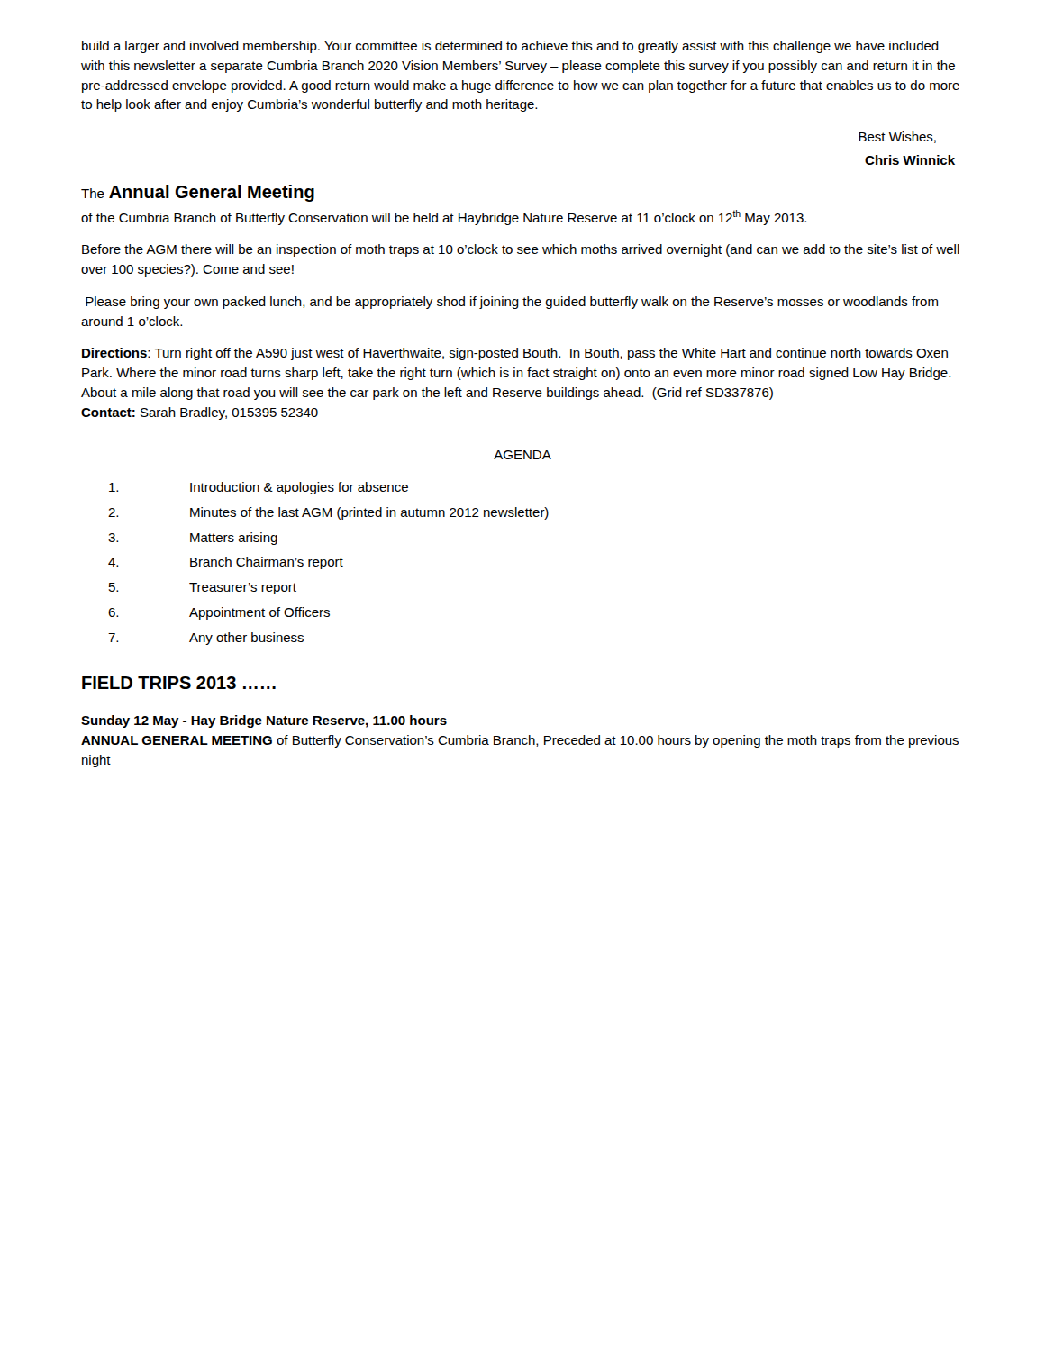build a larger and involved membership. Your committee is determined to achieve this and to greatly assist with this challenge we have included with this newsletter a separate Cumbria Branch 2020 Vision Members’ Survey – please complete this survey if you possibly can and return it in the pre-addressed envelope provided. A good return would make a huge difference to how we can plan together for a future that enables us to do more to help look after and enjoy Cumbria’s wonderful butterfly and moth heritage.
Best Wishes,
Chris Winnick
The Annual General Meeting
of the Cumbria Branch of Butterfly Conservation will be held at Haybridge Nature Reserve at 11 o’clock on 12th May 2013.
Before the AGM there will be an inspection of moth traps at 10 o’clock to see which moths arrived overnight (and can we add to the site’s list of well over 100 species?). Come and see!
Please bring your own packed lunch, and be appropriately shod if joining the guided butterfly walk on the Reserve’s mosses or woodlands from around 1 o’clock.
Directions: Turn right off the A590 just west of Haverthwaite, sign-posted Bouth. In Bouth, pass the White Hart and continue north towards Oxen Park. Where the minor road turns sharp left, take the right turn (which is in fact straight on) onto an even more minor road signed Low Hay Bridge. About a mile along that road you will see the car park on the left and Reserve buildings ahead. (Grid ref SD337876)
Contact: Sarah Bradley, 015395 52340
AGENDA
1. Introduction & apologies for absence
2. Minutes of the last AGM (printed in autumn 2012 newsletter)
3. Matters arising
4. Branch Chairman’s report
5. Treasurer’s report
6. Appointment of Officers
7. Any other business
FIELD TRIPS 2013 ……
Sunday 12 May - Hay Bridge Nature Reserve, 11.00 hours
ANNUAL GENERAL MEETING of Butterfly Conservation’s Cumbria Branch, Preceded at 10.00 hours by opening the moth traps from the previous night